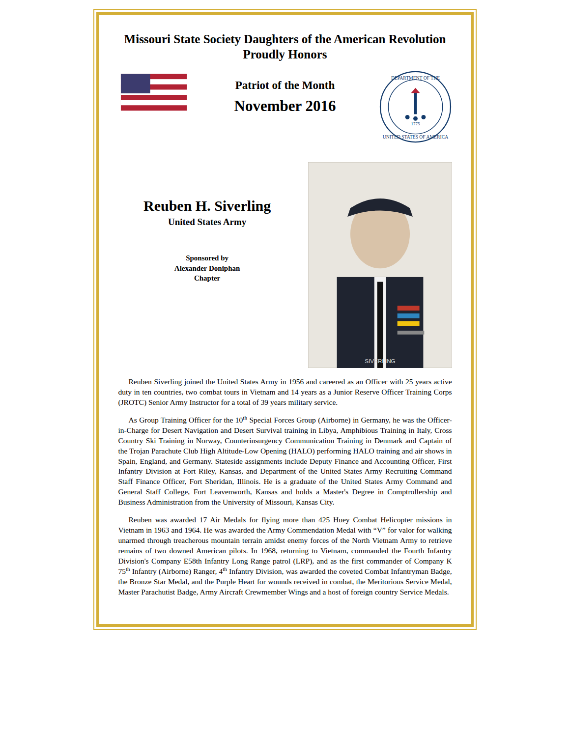Missouri State Society Daughters of the American Revolution
Proudly Honors
Patriot of the Month
November 2016
Reuben H. Siverling
United States Army
Sponsored by
Alexander Doniphan
Chapter
Reuben Siverling joined the United States Army in 1956 and careered as an Officer with 25 years active duty in ten countries, two combat tours in Vietnam and 14 years as a Junior Reserve Officer Training Corps (JROTC) Senior Army Instructor for a total of 39 years military service.
As Group Training Officer for the 10th Special Forces Group (Airborne) in Germany, he was the Officer-in-Charge for Desert Navigation and Desert Survival training in Libya, Amphibious Training in Italy, Cross Country Ski Training in Norway, Counterinsurgency Communication Training in Denmark and Captain of the Trojan Parachute Club High Altitude-Low Opening (HALO) performing HALO training and air shows in Spain, England, and Germany. Stateside assignments include Deputy Finance and Accounting Officer, First Infantry Division at Fort Riley, Kansas, and Department of the United States Army Recruiting Command Staff Finance Officer, Fort Sheridan, Illinois. He is a graduate of the United States Army Command and General Staff College, Fort Leavenworth, Kansas and holds a Master's Degree in Comptrollership and Business Administration from the University of Missouri, Kansas City.
Reuben was awarded 17 Air Medals for flying more than 425 Huey Combat Helicopter missions in Vietnam in 1963 and 1964. He was awarded the Army Commendation Medal with “V” for valor for walking unarmed through treacherous mountain terrain amidst enemy forces of the North Vietnam Army to retrieve remains of two downed American pilots. In 1968, returning to Vietnam, commanded the Fourth Infantry Division's Company E58th Infantry Long Range patrol (LRP), and as the first commander of Company K 75th Infantry (Airborne) Ranger, 4th Infantry Division, was awarded the coveted Combat Infantryman Badge, the Bronze Star Medal, and the Purple Heart for wounds received in combat, the Meritorious Service Medal, Master Parachutist Badge, Army Aircraft Crewmember Wings and a host of foreign country Service Medals.